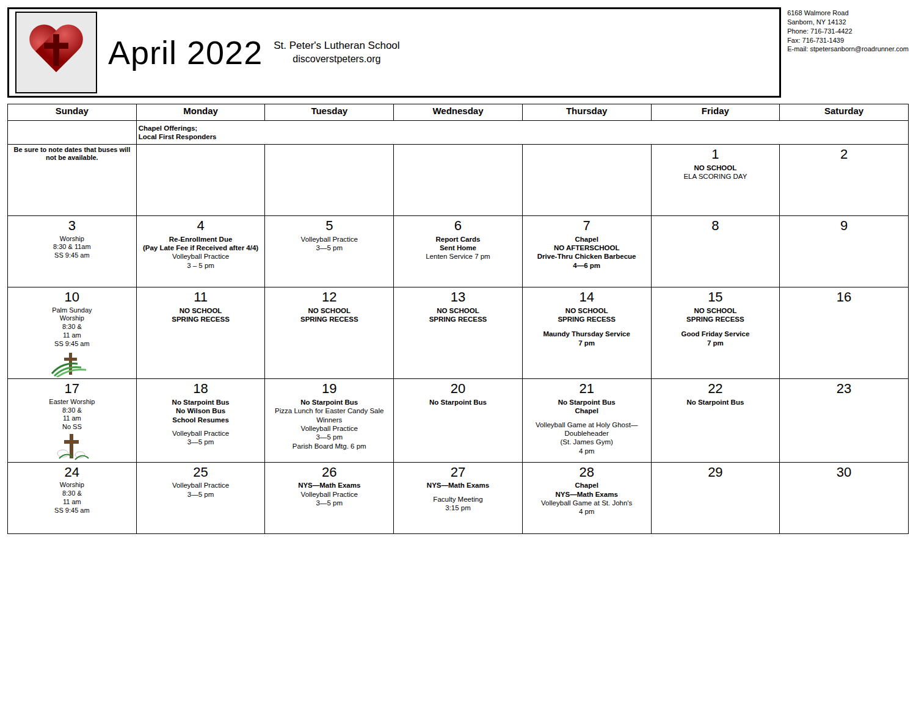April 2022
St. Peter's Lutheran School
discoverstpeters.org
6168 Walmore Road
Sanborn, NY 14132
Phone: 716-731-4422
Fax: 716-731-1439
E-mail: stpetersanborn@roadrunner.com
| Sunday | Monday | Tuesday | Wednesday | Thursday | Friday | Saturday |
| --- | --- | --- | --- | --- | --- | --- |
| | Chapel Offerings; Local First Responders |
| Be sure to note dates that buses will not be available. | | | | | 1 NO SCHOOL ELA SCORING DAY | 2 |
| 3 Worship 8:30 & 11am SS 9:45 am | 4 Re-Enrollment Due (Pay Late Fee if Received after 4/4) Volleyball Practice 3 – 5 pm | 5 Volleyball Practice 3—5 pm | 6 Report Cards Sent Home Lenten Service 7 pm | 7 Chapel NO AFTERSCHOOL Drive-Thru Chicken Barbecue 4—6 pm | 8 | 9 |
| 10 Palm Sunday Worship 8:30 & 11 am SS 9:45 am | 11 NO SCHOOL SPRING RECESS | 12 NO SCHOOL SPRING RECESS | 13 NO SCHOOL SPRING RECESS | 14 NO SCHOOL SPRING RECESS Maundy Thursday Service 7 pm | 15 NO SCHOOL SPRING RECESS Good Friday Service 7 pm | 16 |
| 17 Easter Worship 8:30 & 11 am No SS | 18 No Starpoint Bus No Wilson Bus School Resumes Volleyball Practice 3—5 pm | 19 No Starpoint Bus Pizza Lunch for Easter Candy Sale Winners Volleyball Practice 3—5 pm Parish Board Mtg. 6 pm | 20 No Starpoint Bus | 21 No Starpoint Bus Chapel Volleyball Game at Holy Ghost—Doubleheader (St. James Gym) 4 pm | 22 No Starpoint Bus | 23 |
| 24 Worship 8:30 & 11 am SS 9:45 am | 25 Volleyball Practice 3—5 pm | 26 NYS—Math Exams Volleyball Practice 3—5 pm | 27 NYS—Math Exams Faculty Meeting 3:15 pm | 28 Chapel NYS—Math Exams Volleyball Game at St. John's 4 pm | 29 | 30 |